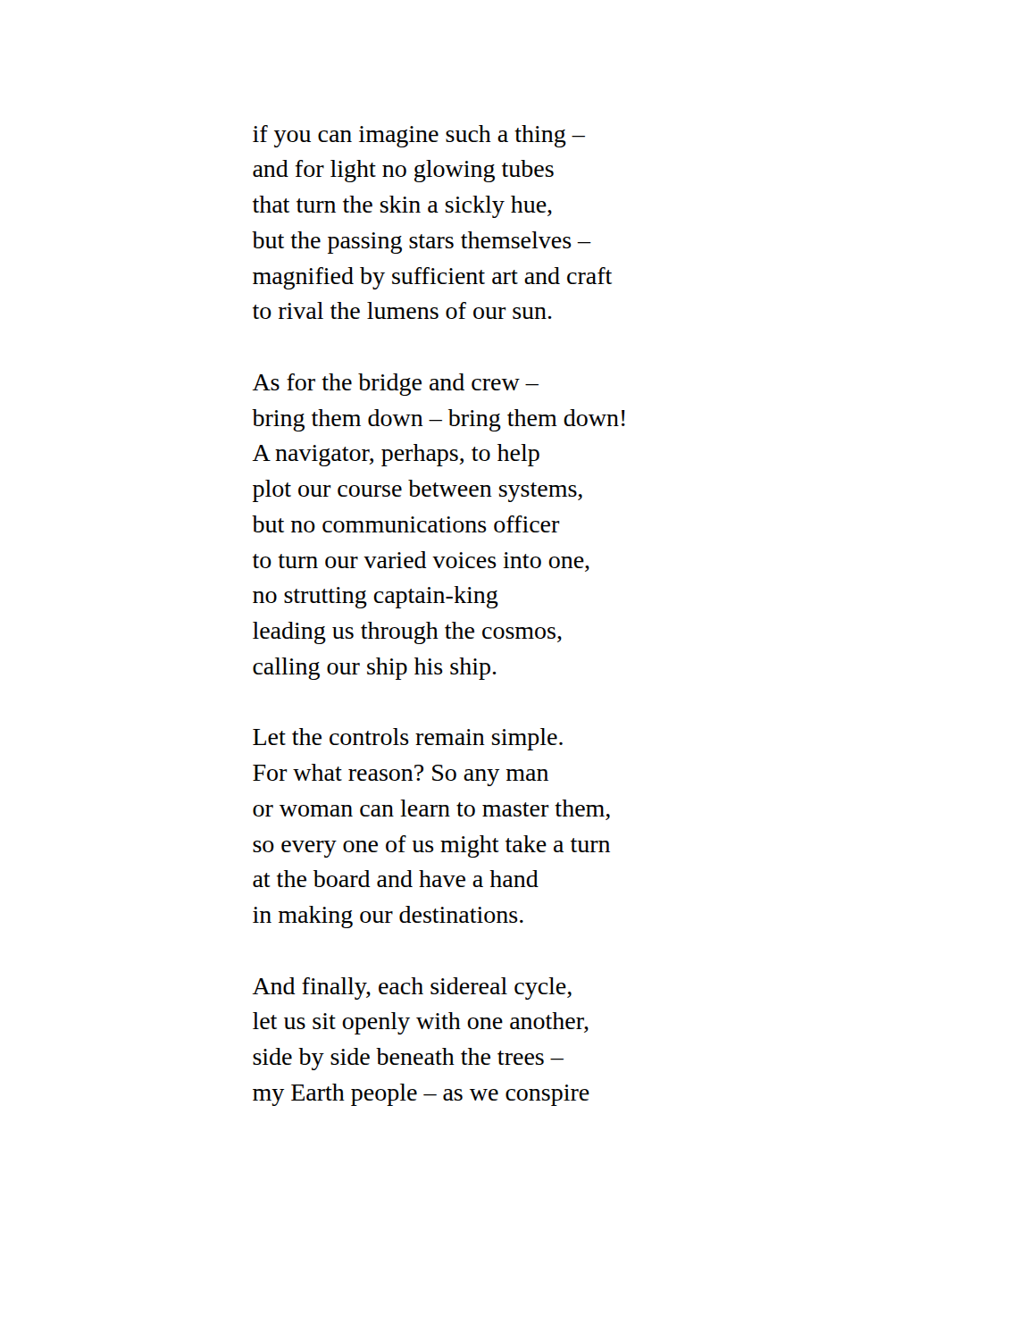if you can imagine such a thing –
and for light no glowing tubes
that turn the skin a sickly hue,
but the passing stars themselves –
magnified by sufficient art and craft
to rival the lumens of our sun.
As for the bridge and crew –
bring them down – bring them down!
A navigator, perhaps, to help
plot our course between systems,
but no communications officer
to turn our varied voices into one,
no strutting captain-king
leading us through the cosmos,
calling our ship his ship.
Let the controls remain simple.
For what reason? So any man
or woman can learn to master them,
so every one of us might take a turn
at the board and have a hand
in making our destinations.
And finally, each sidereal cycle,
let us sit openly with one another,
side by side beneath the trees –
my Earth people – as we conspire